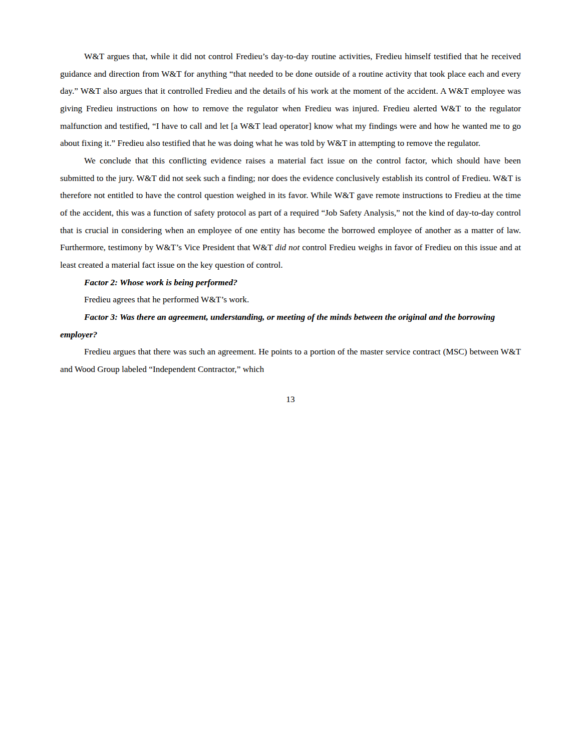W&T argues that, while it did not control Fredieu’s day-to-day routine activities, Fredieu himself testified that he received guidance and direction from W&T for anything “that needed to be done outside of a routine activity that took place each and every day.” W&T also argues that it controlled Fredieu and the details of his work at the moment of the accident. A W&T employee was giving Fredieu instructions on how to remove the regulator when Fredieu was injured. Fredieu alerted W&T to the regulator malfunction and testified, “I have to call and let [a W&T lead operator] know what my findings were and how he wanted me to go about fixing it.” Fredieu also testified that he was doing what he was told by W&T in attempting to remove the regulator.
We conclude that this conflicting evidence raises a material fact issue on the control factor, which should have been submitted to the jury. W&T did not seek such a finding; nor does the evidence conclusively establish its control of Fredieu. W&T is therefore not entitled to have the control question weighed in its favor. While W&T gave remote instructions to Fredieu at the time of the accident, this was a function of safety protocol as part of a required “Job Safety Analysis,” not the kind of day-to-day control that is crucial in considering when an employee of one entity has become the borrowed employee of another as a matter of law. Furthermore, testimony by W&T’s Vice President that W&T did not control Fredieu weighs in favor of Fredieu on this issue and at least created a material fact issue on the key question of control.
Factor 2: Whose work is being performed?
Fredieu agrees that he performed W&T’s work.
Factor 3: Was there an agreement, understanding, or meeting of the minds between the original and the borrowing employer?
Fredieu argues that there was such an agreement. He points to a portion of the master service contract (MSC) between W&T and Wood Group labeled “Independent Contractor,” which
13